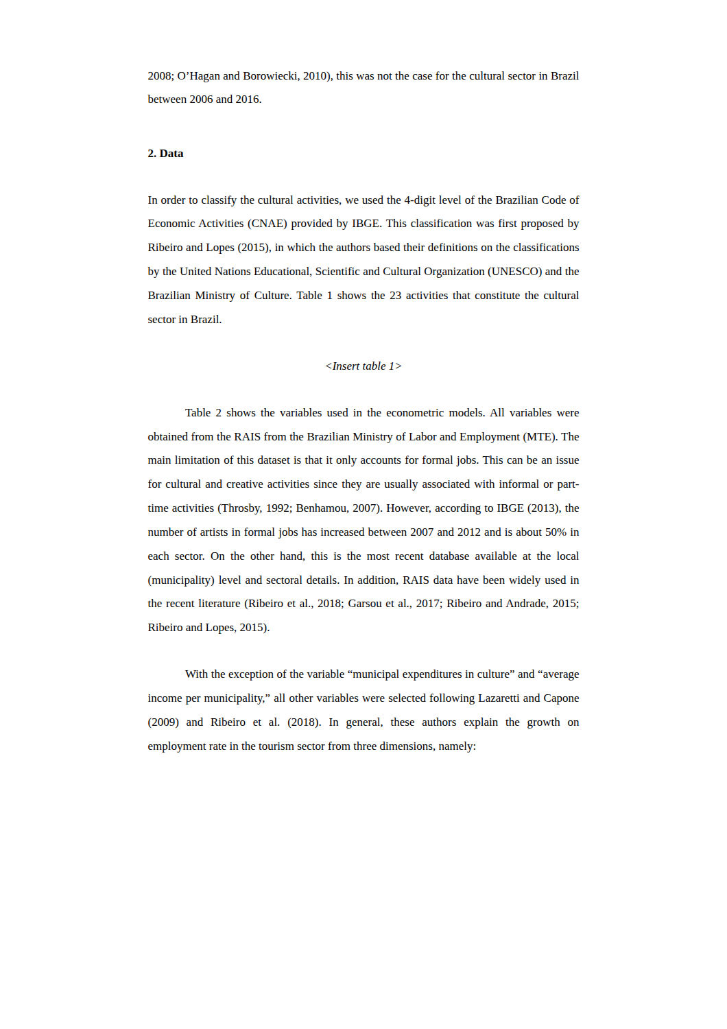2008; O’Hagan and Borowiecki, 2010), this was not the case for the cultural sector in Brazil between 2006 and 2016.
2. Data
In order to classify the cultural activities, we used the 4-digit level of the Brazilian Code of Economic Activities (CNAE) provided by IBGE. This classification was first proposed by Ribeiro and Lopes (2015), in which the authors based their definitions on the classifications by the United Nations Educational, Scientific and Cultural Organization (UNESCO) and the Brazilian Ministry of Culture. Table 1 shows the 23 activities that constitute the cultural sector in Brazil.
<Insert table 1>
Table 2 shows the variables used in the econometric models. All variables were obtained from the RAIS from the Brazilian Ministry of Labor and Employment (MTE). The main limitation of this dataset is that it only accounts for formal jobs. This can be an issue for cultural and creative activities since they are usually associated with informal or part-time activities (Throsby, 1992; Benhamou, 2007). However, according to IBGE (2013), the number of artists in formal jobs has increased between 2007 and 2012 and is about 50% in each sector. On the other hand, this is the most recent database available at the local (municipality) level and sectoral details. In addition, RAIS data have been widely used in the recent literature (Ribeiro et al., 2018; Garsou et al., 2017; Ribeiro and Andrade, 2015; Ribeiro and Lopes, 2015).
With the exception of the variable “municipal expenditures in culture” and “average income per municipality,” all other variables were selected following Lazaretti and Capone (2009) and Ribeiro et al. (2018). In general, these authors explain the growth on employment rate in the tourism sector from three dimensions, namely: